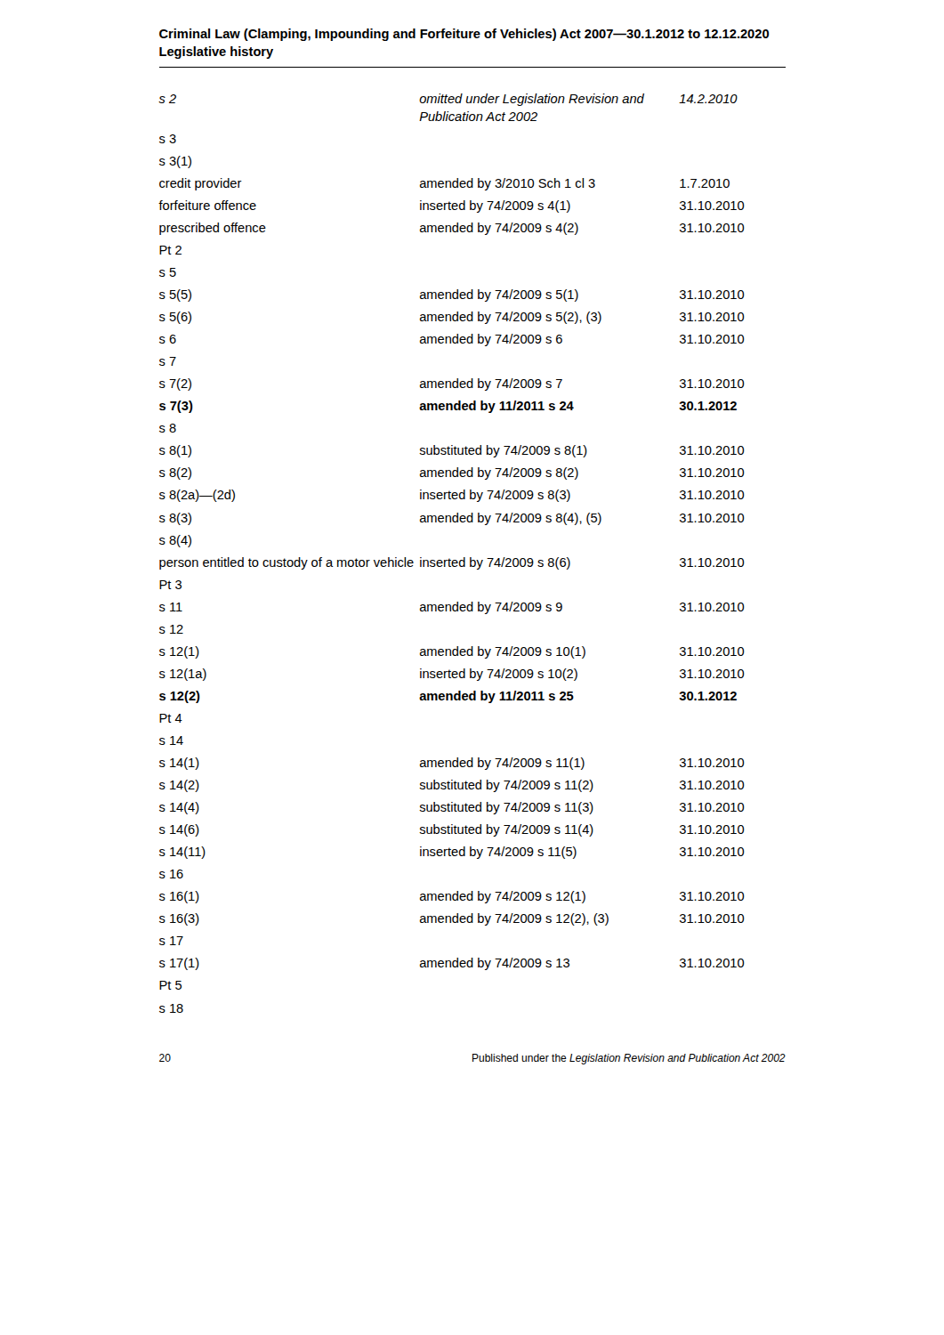Criminal Law (Clamping, Impounding and Forfeiture of Vehicles) Act 2007—30.1.2012 to 12.12.2020
Legislative history
| s 2 | omitted under Legislation Revision and Publication Act 2002 | 14.2.2010 |
| s 3 | | |
| s 3(1) | | |
| credit provider | amended by 3/2010 Sch 1 cl 3 | 1.7.2010 |
| forfeiture offence | inserted by 74/2009 s 4(1) | 31.10.2010 |
| prescribed offence | amended by 74/2009 s 4(2) | 31.10.2010 |
| Pt 2 | | |
| s 5 | | |
| s 5(5) | amended by 74/2009 s 5(1) | 31.10.2010 |
| s 5(6) | amended by 74/2009 s 5(2), (3) | 31.10.2010 |
| s 6 | amended by 74/2009 s 6 | 31.10.2010 |
| s 7 | | |
| s 7(2) | amended by 74/2009 s 7 | 31.10.2010 |
| s 7(3) | amended by 11/2011 s 24 | 30.1.2012 |
| s 8 | | |
| s 8(1) | substituted by 74/2009 s 8(1) | 31.10.2010 |
| s 8(2) | amended by 74/2009 s 8(2) | 31.10.2010 |
| s 8(2a)—(2d) | inserted by 74/2009 s 8(3) | 31.10.2010 |
| s 8(3) | amended by 74/2009 s 8(4), (5) | 31.10.2010 |
| s 8(4) | | |
| person entitled to custody of a motor vehicle | inserted by 74/2009 s 8(6) | 31.10.2010 |
| Pt 3 | | |
| s 11 | amended by 74/2009 s 9 | 31.10.2010 |
| s 12 | | |
| s 12(1) | amended by 74/2009 s 10(1) | 31.10.2010 |
| s 12(1a) | inserted by 74/2009 s 10(2) | 31.10.2010 |
| s 12(2) | amended by 11/2011 s 25 | 30.1.2012 |
| Pt 4 | | |
| s 14 | | |
| s 14(1) | amended by 74/2009 s 11(1) | 31.10.2010 |
| s 14(2) | substituted by 74/2009 s 11(2) | 31.10.2010 |
| s 14(4) | substituted by 74/2009 s 11(3) | 31.10.2010 |
| s 14(6) | substituted by 74/2009 s 11(4) | 31.10.2010 |
| s 14(11) | inserted by 74/2009 s 11(5) | 31.10.2010 |
| s 16 | | |
| s 16(1) | amended by 74/2009 s 12(1) | 31.10.2010 |
| s 16(3) | amended by 74/2009 s 12(2), (3) | 31.10.2010 |
| s 17 | | |
| s 17(1) | amended by 74/2009 s 13 | 31.10.2010 |
| Pt 5 | | |
| s 18 | | |
20 Published under the Legislation Revision and Publication Act 2002